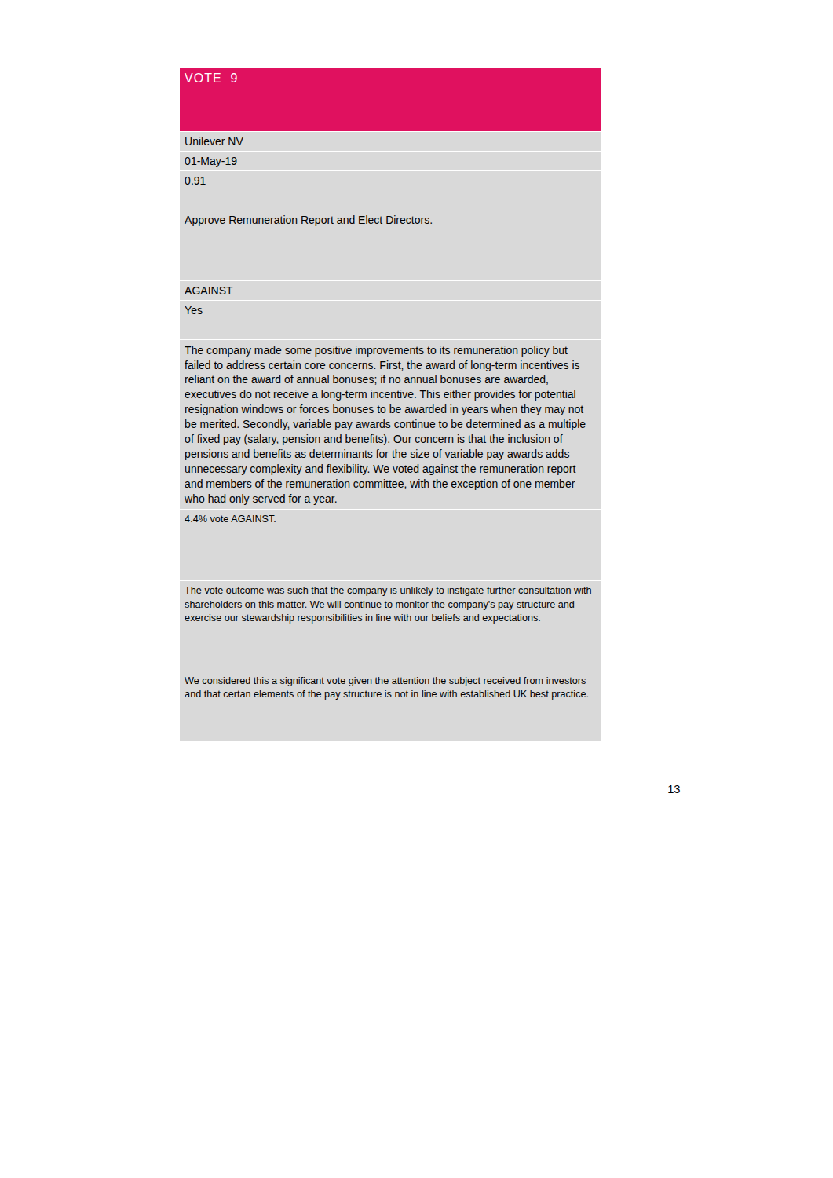| VOTE 9 |
| Unilever NV |
| 01-May-19 |
| 0.91 |
| Approve Remuneration Report and Elect Directors. |
| AGAINST |
| Yes |
| The company made some positive improvements to its remuneration policy but failed to address certain core concerns. First, the award of long-term incentives is reliant on the award of annual bonuses; if no annual bonuses are awarded, executives do not receive a long-term incentive. This either provides for potential resignation windows or forces bonuses to be awarded in years when they may not be merited. Secondly, variable pay awards continue to be determined as a multiple of fixed pay (salary, pension and benefits). Our concern is that the inclusion of pensions and benefits as determinants for the size of variable pay awards adds unnecessary complexity and flexibility. We voted against the remuneration report and members of the remuneration committee, with the exception of one member who had only served for a year. |
| 4.4% vote AGAINST. |
| The vote outcome was such that the company is unlikely to instigate further consultation with shareholders on this matter. We will continue to monitor the company's pay structure and exercise our stewardship responsibilities in line with our beliefs and expectations. |
| We considered this a significant vote given the attention the subject received from investors and that certan elements of the pay structure is not in line with established UK best practice. |
13